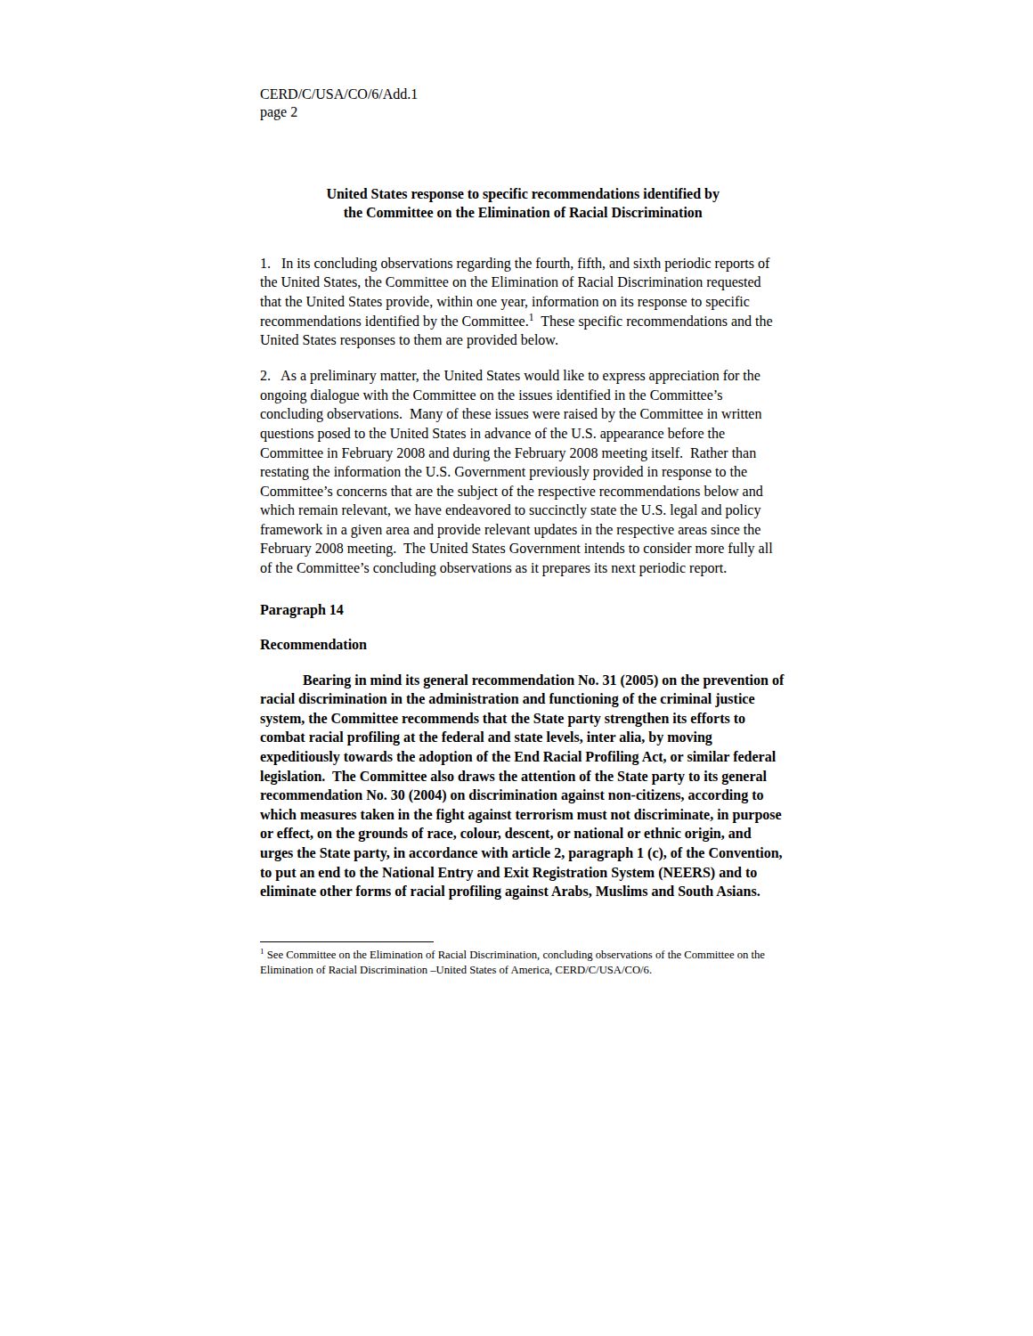CERD/C/USA/CO/6/Add.1
page 2
United States response to specific recommendations identified by
the Committee on the Elimination of Racial Discrimination
1. In its concluding observations regarding the fourth, fifth, and sixth periodic reports of the United States, the Committee on the Elimination of Racial Discrimination requested that the United States provide, within one year, information on its response to specific recommendations identified by the Committee.1 These specific recommendations and the United States responses to them are provided below.
2. As a preliminary matter, the United States would like to express appreciation for the ongoing dialogue with the Committee on the issues identified in the Committee’s concluding observations. Many of these issues were raised by the Committee in written questions posed to the United States in advance of the U.S. appearance before the Committee in February 2008 and during the February 2008 meeting itself. Rather than restating the information the U.S. Government previously provided in response to the Committee’s concerns that are the subject of the respective recommendations below and which remain relevant, we have endeavored to succinctly state the U.S. legal and policy framework in a given area and provide relevant updates in the respective areas since the February 2008 meeting. The United States Government intends to consider more fully all of the Committee’s concluding observations as it prepares its next periodic report.
Paragraph 14
Recommendation
Bearing in mind its general recommendation No. 31 (2005) on the prevention of racial discrimination in the administration and functioning of the criminal justice system, the Committee recommends that the State party strengthen its efforts to combat racial profiling at the federal and state levels, inter alia, by moving expeditiously towards the adoption of the End Racial Profiling Act, or similar federal legislation. The Committee also draws the attention of the State party to its general recommendation No. 30 (2004) on discrimination against non-citizens, according to which measures taken in the fight against terrorism must not discriminate, in purpose or effect, on the grounds of race, colour, descent, or national or ethnic origin, and urges the State party, in accordance with article 2, paragraph 1 (c), of the Convention, to put an end to the National Entry and Exit Registration System (NEERS) and to eliminate other forms of racial profiling against Arabs, Muslims and South Asians.
1 See Committee on the Elimination of Racial Discrimination, concluding observations of the Committee on the Elimination of Racial Discrimination –United States of America, CERD/C/USA/CO/6.